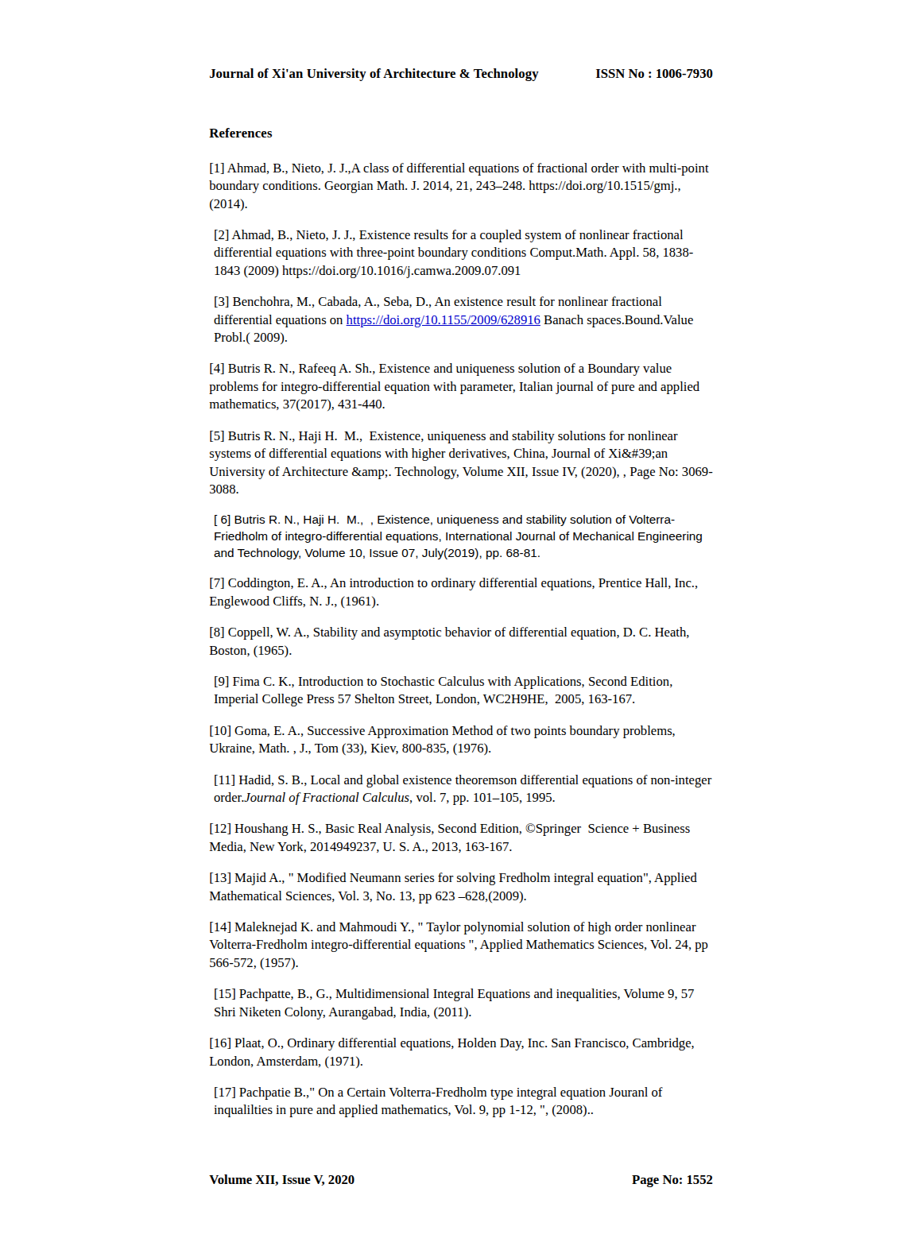Journal of Xi'an University of Architecture & Technology ISSN No : 1006-7930
References
[1] Ahmad, B., Nieto, J. J.,A class of differential equations of fractional order with multi-point boundary conditions. Georgian Math. J. 2014, 21, 243–248. https://doi.org/10.1515/gmj.,(2014).
[2] Ahmad, B., Nieto, J. J., Existence results for a coupled system of nonlinear fractional differential equations with three-point boundary conditions Comput.Math. Appl. 58, 1838-1843 (2009) https://doi.org/10.1016/j.camwa.2009.07.091
[3] Benchohra, M., Cabada, A., Seba, D., An existence result for nonlinear fractional differential equations on https://doi.org/10.1155/2009/628916 Banach spaces.Bound.Value Probl.( 2009).
[4] Butris R. N., Rafeeq A. Sh., Existence and uniqueness solution of a Boundary value problems for integro-differential equation with parameter, Italian journal of pure and applied mathematics, 37(2017), 431-440.
[5] Butris R. N., Haji H. M., Existence, uniqueness and stability solutions for nonlinear systems of differential equations with higher derivatives, China, Journal of Xi&#39;an University of Architecture &amp;. Technology, Volume XII, Issue IV, (2020), , Page No: 3069-3088.
[ 6] Butris R. N., Haji H. M., , Existence, uniqueness and stability solution of Volterra- Friedholm of integro-differential equations, International Journal of Mechanical Engineering and Technology, Volume 10, Issue 07, July(2019), pp. 68-81.
[7] Coddington, E. A., An introduction to ordinary differential equations, Prentice Hall, Inc., Englewood Cliffs, N. J., (1961).
[8] Coppell, W. A., Stability and asymptotic behavior of differential equation, D. C. Heath, Boston, (1965).
[9] Fima C. K., Introduction to Stochastic Calculus with Applications, Second Edition, Imperial College Press 57 Shelton Street, London, WC2H9HE, 2005, 163-167.
[10] Goma, E. A., Successive Approximation Method of two points boundary problems, Ukraine, Math. , J., Tom (33), Kiev, 800-835, (1976).
[11] Hadid, S. B., Local and global existence theoremson differential equations of non-integer order.Journal of Fractional Calculus, vol. 7, pp. 101–105, 1995.
[12] Houshang H. S., Basic Real Analysis, Second Edition, ©Springer Science + Business Media, New York, 2014949237, U. S. A., 2013, 163-167.
[13] Majid A., " Modified Neumann series for solving Fredholm integral equation", Applied Mathematical Sciences, Vol. 3, No. 13, pp 623 –628,(2009).
[14] Maleknejad K. and Mahmoudi Y., " Taylor polynomial solution of high order nonlinear Volterra-Fredholm integro-differential equations ", Applied Mathematics Sciences, Vol. 24, pp 566-572, (1957).
[15] Pachpatte, B., G., Multidimensional Integral Equations and inequalities, Volume 9, 57 Shri Niketen Colony, Aurangabad, India, (2011).
[16] Plaat, O., Ordinary differential equations, Holden Day, Inc. San Francisco, Cambridge, London, Amsterdam, (1971).
[17] Pachpatie B.," On a Certain Volterra-Fredholm type integral equation Jouranl of inqualilties in pure and applied mathematics, Vol. 9, pp 1-12, ", (2008)..
Volume XII, Issue V, 2020 Page No: 1552